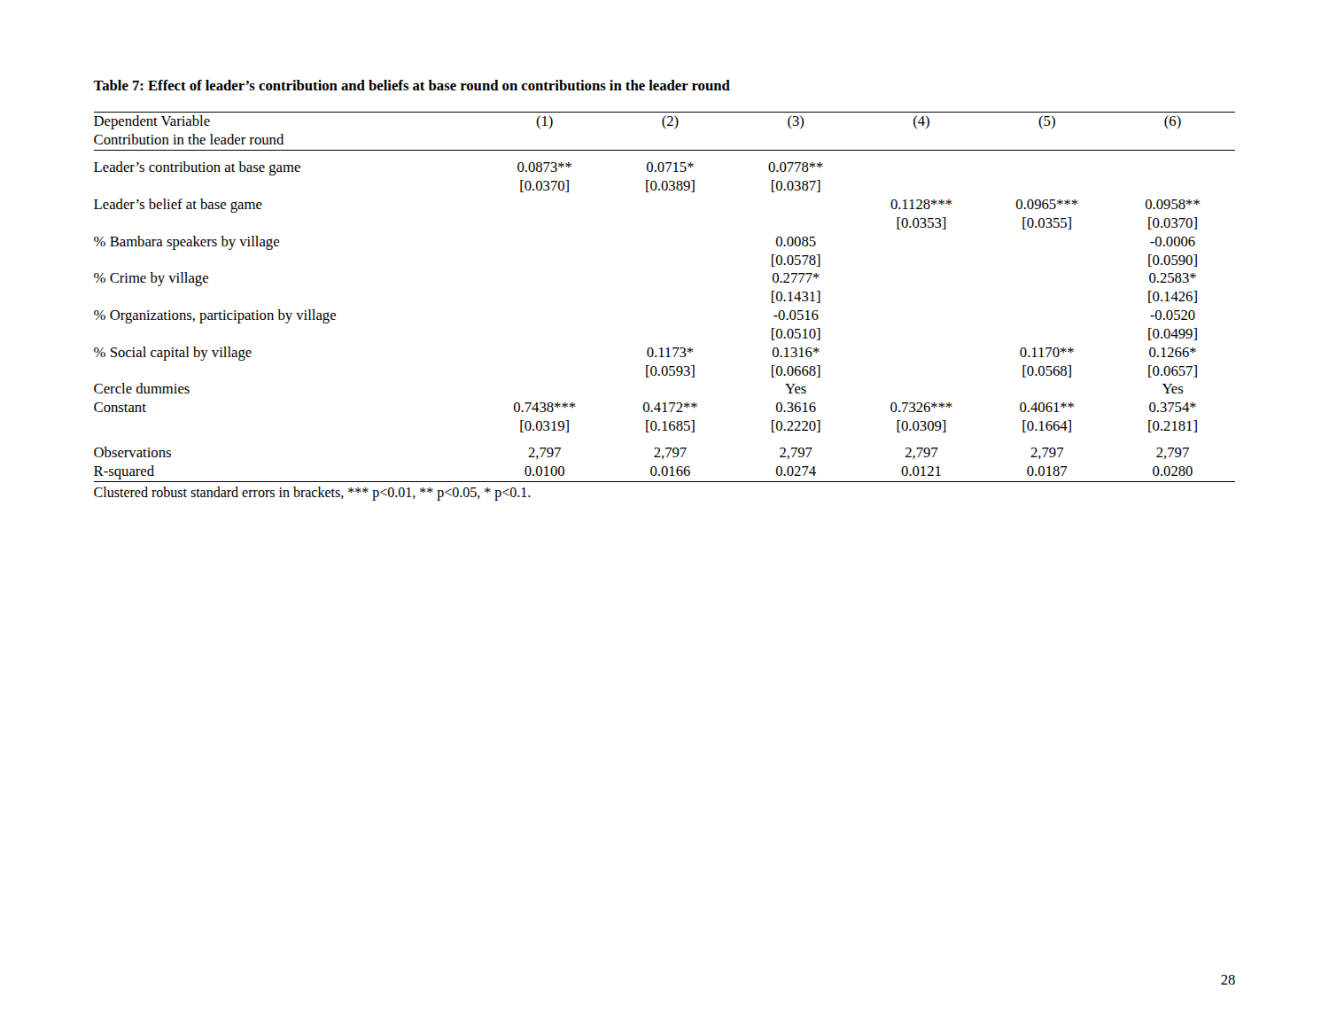Table 7: Effect of leader’s contribution and beliefs at base round on contributions in the leader round
| Dependent Variable | (1) | (2) | (3) | (4) | (5) | (6) |
| Contribution in the leader round | | | | | | |
| Leader’s contribution at base game | 0.0873** | 0.0715* | 0.0778** | | | |
| | [0.0370] | [0.0389] | [0.0387] | | | |
| Leader’s belief at base game | | | | 0.1128*** | 0.0965*** | 0.0958** |
| | | | | [0.0353] | [0.0355] | [0.0370] |
| % Bambara speakers by village | | | 0.0085 | | | -0.0006 |
| | | | [0.0578] | | | [0.0590] |
| % Crime by village | | | 0.2777* | | | 0.2583* |
| | | | [0.1431] | | | [0.1426] |
| % Organizations, participation by village | | | -0.0516 | | | -0.0520 |
| | | | [0.0510] | | | [0.0499] |
| % Social capital by village | | 0.1173* | 0.1316* | | 0.1170** | 0.1266* |
| | | [0.0593] | [0.0668] | | [0.0568] | [0.0657] |
| Cercle dummies | | | Yes | | | Yes |
| Constant | 0.7438*** | 0.4172** | 0.3616 | 0.7326*** | 0.4061** | 0.3754* |
| | [0.0319] | [0.1685] | [0.2220] | [0.0309] | [0.1664] | [0.2181] |
| Observations | 2,797 | 2,797 | 2,797 | 2,797 | 2,797 | 2,797 |
| R-squared | 0.0100 | 0.0166 | 0.0274 | 0.0121 | 0.0187 | 0.0280 |
Clustered robust standard errors in brackets, *** p<0.01, ** p<0.05, * p<0.1.
28